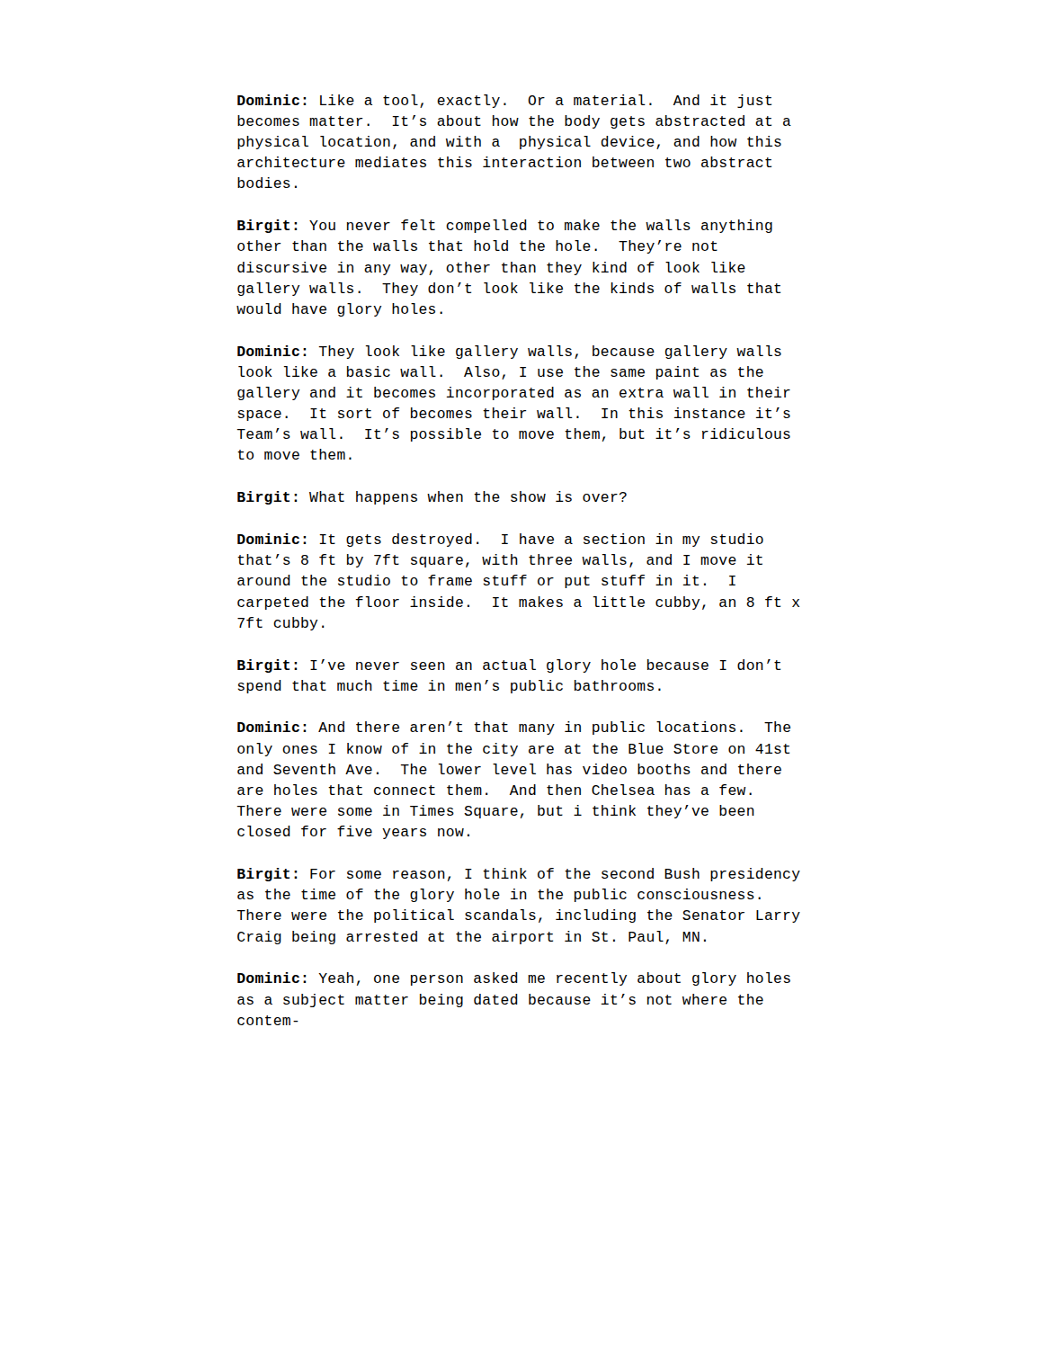Dominic: Like a tool, exactly. Or a material. And it just becomes matter. It’s about how the body gets abstracted at a physical location, and with a physical device, and how this architecture mediates this interaction between two abstract bodies.
Birgit: You never felt compelled to make the walls anything other than the walls that hold the hole. They’re not discursive in any way, other than they kind of look like gallery walls. They don’t look like the kinds of walls that would have glory holes.
Dominic: They look like gallery walls, because gallery walls look like a basic wall. Also, I use the same paint as the gallery and it becomes incorporated as an extra wall in their space. It sort of becomes their wall. In this instance it’s Team’s wall. It’s possible to move them, but it’s ridiculous to move them.
Birgit: What happens when the show is over?
Dominic: It gets destroyed. I have a section in my studio that’s 8 ft by 7ft square, with three walls, and I move it around the studio to frame stuff or put stuff in it. I carpeted the floor inside. It makes a little cubby, an 8 ft x 7ft cubby.
Birgit: I’ve never seen an actual glory hole because I don’t spend that much time in men’s public bathrooms.
Dominic: And there aren’t that many in public locations. The only ones I know of in the city are at the Blue Store on 41st and Seventh Ave. The lower level has video booths and there are holes that connect them. And then Chelsea has a few. There were some in Times Square, but i think they’ve been closed for five years now.
Birgit: For some reason, I think of the second Bush presidency as the time of the glory hole in the public consciousness. There were the political scandals, including the Senator Larry Craig being arrested at the airport in St. Paul, MN.
Dominic: Yeah, one person asked me recently about glory holes as a subject matter being dated because it’s not where the contem-